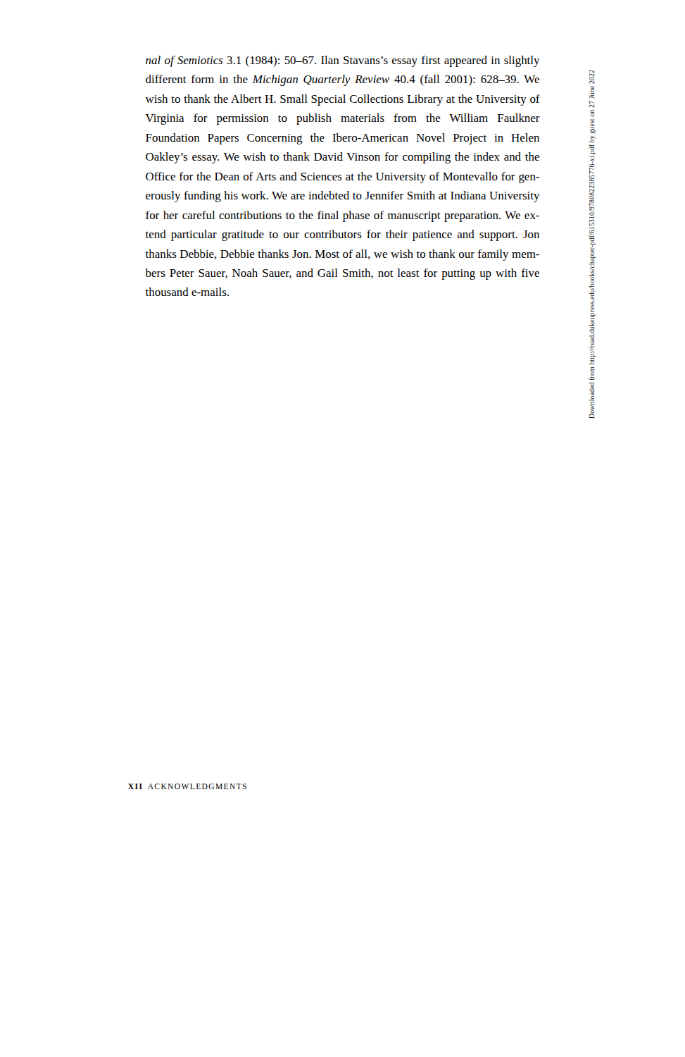nal of Semiotics 3.1 (1984): 50–67. Ilan Stavans’s essay first appeared in slightly different form in the Michigan Quarterly Review 40.4 (fall 2001): 628–39. We wish to thank the Albert H. Small Special Collections Library at the University of Virginia for permission to publish materials from the William Faulkner Foundation Papers Concerning the Ibero-American Novel Project in Helen Oakley’s essay. We wish to thank David Vinson for compiling the index and the Office for the Dean of Arts and Sciences at the University of Montevallo for generously funding his work. We are indebted to Jennifer Smith at Indiana University for her careful contributions to the final phase of manuscript preparation. We extend particular gratitude to our contributors for their patience and support. Jon thanks Debbie, Debbie thanks Jon. Most of all, we wish to thank our family members Peter Sauer, Noah Sauer, and Gail Smith, not least for putting up with five thousand e-mails.
Downloaded from http://read.dukeupress.edu/books/chapter-pdf/615310/9780822385776-xi.pdf by guest on 27 June 2022
XII Acknowledgments